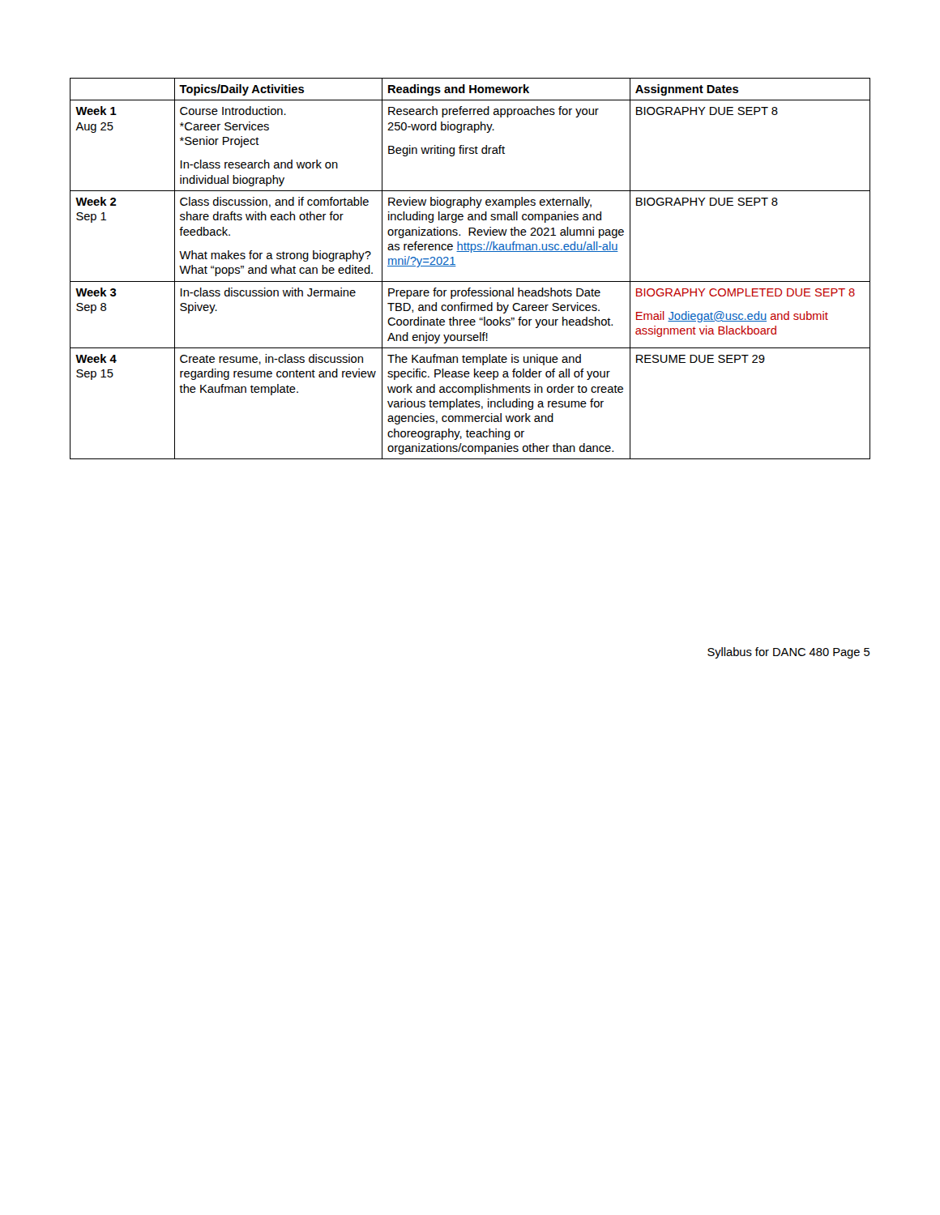| | Topics/Daily Activities | Readings and Homework | Assignment Dates |
| --- | --- | --- | --- |
| Week 1 Aug 25 | Course Introduction. *Career Services *Senior Project In-class research and work on individual biography | Research preferred approaches for your 250-word biography. Begin writing first draft | BIOGRAPHY DUE SEPT 8 |
| Week 2 Sep 1 | Class discussion, and if comfortable share drafts with each other for feedback. What makes for a strong biography? What “pops” and what can be edited. | Review biography examples externally, including large and small companies and organizations. Review the 2021 alumni page as reference https://kaufman.usc.edu/all-alumni/?y=2021 | BIOGRAPHY DUE SEPT 8 |
| Week 3 Sep 8 | In-class discussion with Jermaine Spivey. | Prepare for professional headshots Date TBD, and confirmed by Career Services. Coordinate three “looks” for your headshot. And enjoy yourself! | BIOGRAPHY COMPLETED DUE SEPT 8 Email Jodiegat@usc.edu and submit assignment via Blackboard |
| Week 4 Sep 15 | Create resume, in-class discussion regarding resume content and review the Kaufman template. | The Kaufman template is unique and specific. Please keep a folder of all of your work and accomplishments in order to create various templates, including a resume for agencies, commercial work and choreography, teaching or organizations/companies other than dance. | RESUME DUE SEPT 29 |
Syllabus for DANC 480 Page 5